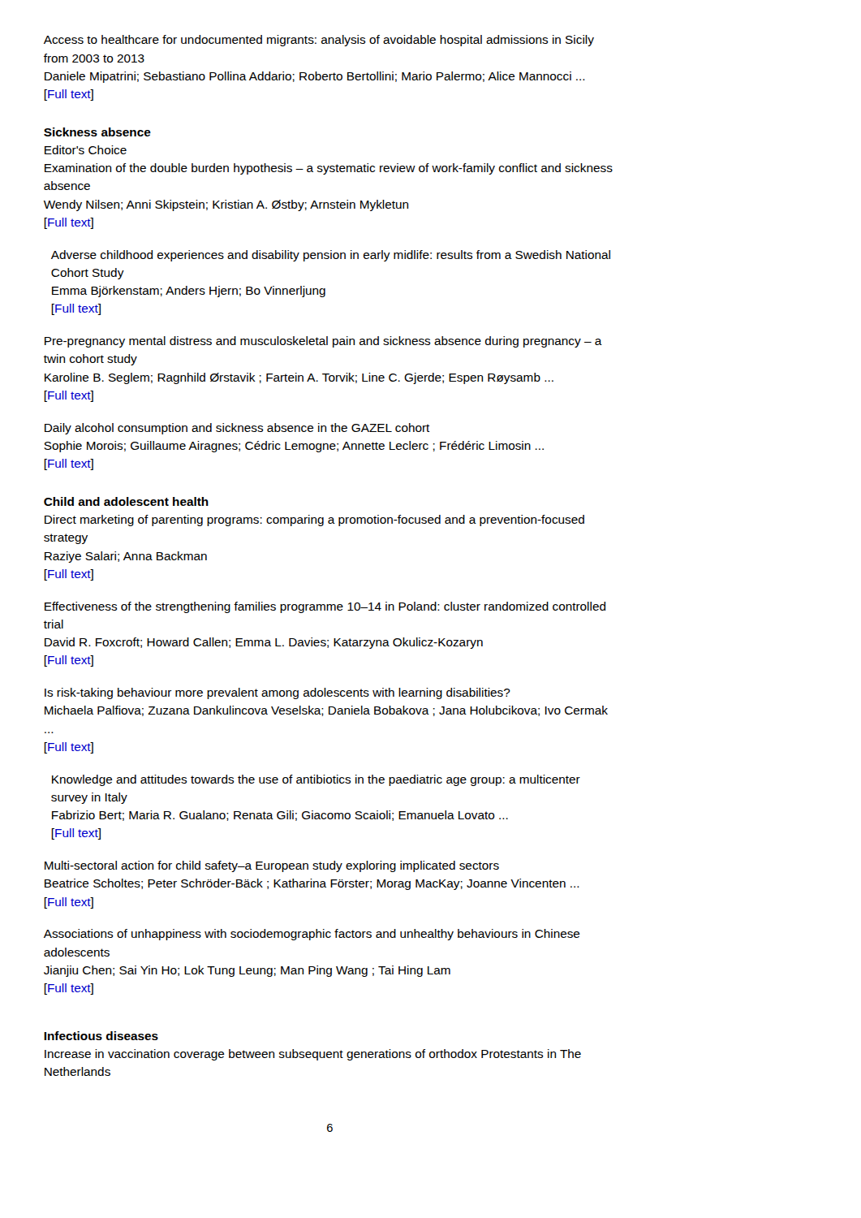Access to healthcare for undocumented migrants: analysis of avoidable hospital admissions in Sicily from 2003 to 2013
Daniele Mipatrini; Sebastiano Pollina Addario; Roberto Bertollini; Mario Palermo; Alice Mannocci ...
[Full text]
Sickness absence
Editor's Choice
Examination of the double burden hypothesis – a systematic review of work-family conflict and sickness absence
Wendy Nilsen; Anni Skipstein; Kristian A. Østby; Arnstein Mykletun
[Full text]
Adverse childhood experiences and disability pension in early midlife: results from a Swedish National Cohort Study
Emma Björkenstam; Anders Hjern; Bo Vinnerljung
[Full text]
Pre-pregnancy mental distress and musculoskeletal pain and sickness absence during pregnancy – a twin cohort study
Karoline B. Seglem; Ragnhild Ørstavik ; Fartein A. Torvik; Line C. Gjerde; Espen Røysamb ...
[Full text]
Daily alcohol consumption and sickness absence in the GAZEL cohort
Sophie Morois; Guillaume Airagnes; Cédric Lemogne; Annette Leclerc ; Frédéric Limosin ...
[Full text]
Child and adolescent health
Direct marketing of parenting programs: comparing a promotion-focused and a prevention-focused strategy
Raziye Salari; Anna Backman
[Full text]
Effectiveness of the strengthening families programme 10–14 in Poland: cluster randomized controlled trial
David R. Foxcroft; Howard Callen; Emma L. Davies; Katarzyna Okulicz-Kozaryn
[Full text]
Is risk-taking behaviour more prevalent among adolescents with learning disabilities?
Michaela Palfiova; Zuzana Dankulincova Veselska; Daniela Bobakova ; Jana Holubcikova; Ivo Cermak ...
[Full text]
Knowledge and attitudes towards the use of antibiotics in the paediatric age group: a multicenter survey in Italy
Fabrizio Bert; Maria R. Gualano; Renata Gili; Giacomo Scaioli; Emanuela Lovato ...
[Full text]
Multi-sectoral action for child safety–a European study exploring implicated sectors
Beatrice Scholtes; Peter Schröder-Bäck ; Katharina Förster; Morag MacKay; Joanne Vincenten ...
[Full text]
Associations of unhappiness with sociodemographic factors and unhealthy behaviours in Chinese adolescents
Jianjiu Chen; Sai Yin Ho; Lok Tung Leung; Man Ping Wang ; Tai Hing Lam
[Full text]
Infectious diseases
Increase in vaccination coverage between subsequent generations of orthodox Protestants in The Netherlands
6